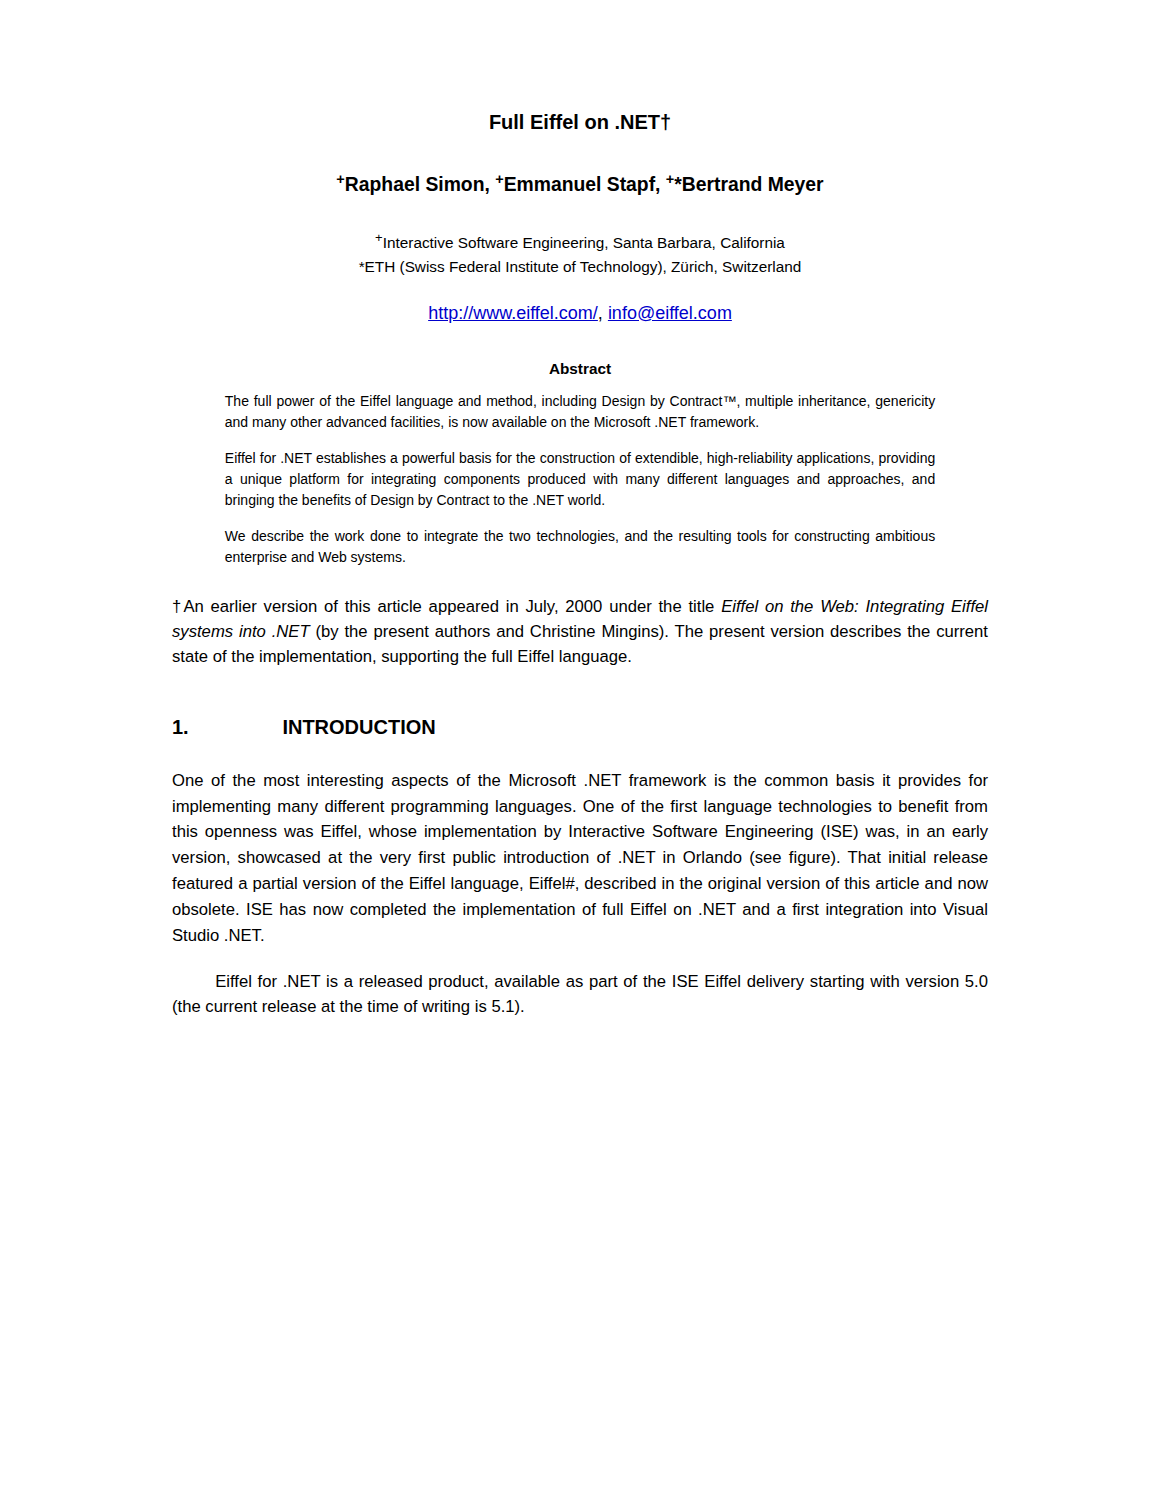Full Eiffel on .NET†
+Raphael Simon, +Emmanuel Stapf, +*Bertrand Meyer
+Interactive Software Engineering, Santa Barbara, California
*ETH (Swiss Federal Institute of Technology), Zürich, Switzerland
http://www.eiffel.com/, info@eiffel.com
Abstract
The full power of the Eiffel language and method, including Design by Contract™, multiple inheritance, genericity and many other advanced facilities, is now available on the Microsoft .NET framework.
Eiffel for .NET establishes a powerful basis for the construction of extendible, high-reliability applications, providing a unique platform for integrating components produced with many different languages and approaches, and bringing the benefits of Design by Contract to the .NET world.
We describe the work done to integrate the two technologies, and the resulting tools for constructing ambitious enterprise and Web systems.
†An earlier version of this article appeared in July, 2000 under the title Eiffel on the Web: Integrating Eiffel systems into .NET (by the present authors and Christine Mingins). The present version describes the current state of the implementation, supporting the full Eiffel language.
1. INTRODUCTION
One of the most interesting aspects of the Microsoft .NET framework is the common basis it provides for implementing many different programming languages. One of the first language technologies to benefit from this openness was Eiffel, whose implementation by Interactive Software Engineering (ISE) was, in an early version, showcased at the very first public introduction of .NET in Orlando (see figure). That initial release featured a partial version of the Eiffel language, Eiffel#, described in the original version of this article and now obsolete. ISE has now completed the implementation of full Eiffel on .NET and a first integration into Visual Studio .NET.
Eiffel for .NET is a released product, available as part of the ISE Eiffel delivery starting with version 5.0 (the current release at the time of writing is 5.1).